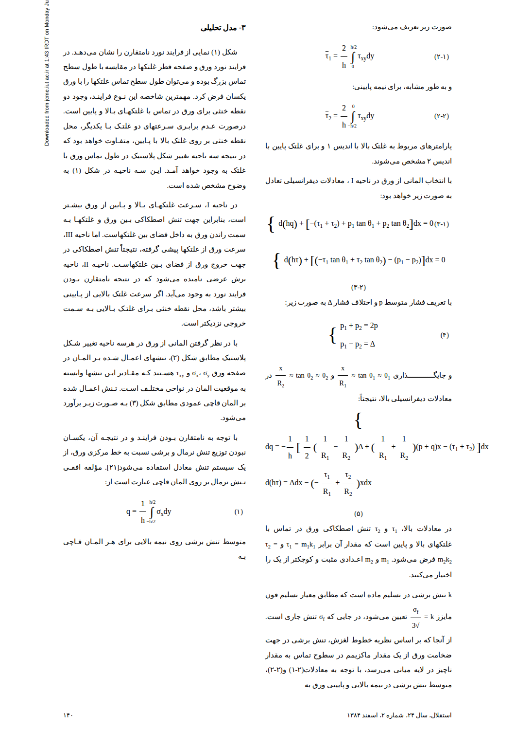Downloaded from jcme.iut.ac.ir at 1:43 IRDT on Monday July 4th 2022
صورت زیر تعریف می‌شود:
(۲-۱)
τ1 = 2 h ∫h/20 τxydy
و به طور مشابه، برای نیمه پایینی:
(۲-۲)
τ2 = 2 h ∫0−h/2 τxydy
پارامترهای مربوط به غلتک بالا با اندیس ۱ و برای غلتک پایین با اندیس ۲ مشخص می‌شوند.
با انتخاب المانی از ورق در ناحیه I ، معادلات دیفرانسیلی تعادل به صورت زیر خواهد بود:
(۳-۱)
{
d(hq) + [−(τ1 + τ2) + p1 tan θ1 + p2 tan θ2] dx = 0
{
d(hτ) + [(−τ1 tan θ1 + τ2 tan θ2) − (p1 − p2)] dx = 0
(۳-۲)
با تعریف فشار متوسط p و اختلاف فشار Δ به صورت زیر:
(۴)
{
p1 + p2 = 2p
p1 − p2 = Δ
و جایگـــــــــــــذاری tan θ1 ≈ θ1 ≈ xR1 و tan θ2 ≈ θ2 ≈ xR2 در معادلات دیفرانسیلی بالا، نتیجتاً:
{
dq = −1 h [ 12 ( 1 R1 − 1 R2 ) Δ + ( 1 R1 + 1 R2 )(p + q)x − (τ1 + τ2) ] dx
d(hτ) = Δdx − (− τ1 R1 + τ2 R2 ) xdx
(۵)
در معادلات بالا، τ1 و τ2 تنش اصطکاکی ورق در تماس با غلتکهای بالا و پایین است که مقدار آن برابر τ1 = m1k1 و τ2 = m2k2 فرض می‌شود. m1 و m2 اعـدادی مثبت و کوچکتر از یک را اختیار می‌کنند.
k تنش برشی در تسلیم ماده است که مطابق معیار تسلیم فون مایزز k = σf√3 تعیین می‌شود، در جایی که σf تنش جاری است. از آنجا که بر اساس نظریه خطوط لغزش، تنش برشی در جهت ضخامت ورق از یک مقدار ماکزیمم در سطوح تماس به مقدار ناچیز در لایه میانی می‌رسد، با توجه به معادلات(۲-۱) و(۲-۲)، متوسط تنش برشی در نیمه بالایی و پایینی ورق به
۳- مدل تحلیلی
شکل (۱) نمایی از فرایند نورد نامتقارن را نشان می‌دهـد. در فرایند نورد ورق و صفحه قطر غلتکها در مقایسه با طول سطح تماس بزرگ بوده و می‌توان طول سطح تماس غلتکها را با ورق یکسان فرض کرد. مهمترین شاخصه این نـوع فراینـد، وجود دو نقطه خنثی برای ورق در تماس با غلتکهـای بـالا و پایین است. درصورت عـدم برابـری سـرعتهای دو غلتـک بـا یکدیگر، محل نقطه خنثی بر روی غلتک بالا با پـایین، متفـاوت خواهد بود که در نتیجه سه ناحیه تغییر شکل پلاستیک در طول تماس ورق با غلتک به وجود خواهد آمـد. ایـن سـه ناحیـه در شکل (۱) به وضوح مشخص شده است.
در ناحیه I، سـرعت غلتکهـای بـالا و پـایین از ورق بیشـتر است، بنابراین جهت تنش اصطکاکی بـین ورق و غلتکهـا بـه سمت راندن ورق به داخل فضای بین غلتکهاست. اما ناحیه III، سرعت ورق از غلتکها پیشی گرفته، نتیجتاً تنش اصطکاکی در جهت خروج ورق از فضای بـین غلتکهاسـت. ناحیـه II، ناحیه برش عرضی نامیده می‌شود که در نتیجه نامتقارن بـودن فرایند نورد به وجود می‌آید. اگر سرعت غلتک بالایی از پـایینی بیشتر باشد، محل نقطه خنثی بـرای غلتـک بـالایی بـه سـمت خروجی نزدیکتر است.
با در نظر گرفتن المانی از ورق در هرسه ناحیه تغییر شـکل پلاستیک مطابق شکل (۲)، تنشهای اعمـال شـده بـر المـان در صفحه ورق σx، σy و τxy هسـتند کـه مقـادیر ایـن تنشها وابسته به موقعیت المان در نواحی مختلـف اسـت. تـنش اعمـال شده بر المان قاچی عمودی مطابق شکل (۳) بـه صـورت زیـر برآورد می‌شود.
با توجه به نامتقارن بـودن فراینـد و در نتیجـه آن، یکسـان نبودن توزیع تنش نرمال و برشی نسبت به خط مرکزی ورق، از یک سیستم تنش معادل استفاده می‌شود[۲۱]. مؤلفه افقـی تـنش نرمال بر روی المان قاچی عبارت است از:
(۱)
q = 1 h ∫h/2−h/2 σxdy
متوسط تنش برشی روی نیمه بالایی برای هـر المـان قـاچی بـه
استقلال، سال ۲۴، شماره ۲، اسفند ۱۳۸۴
۱۴۰